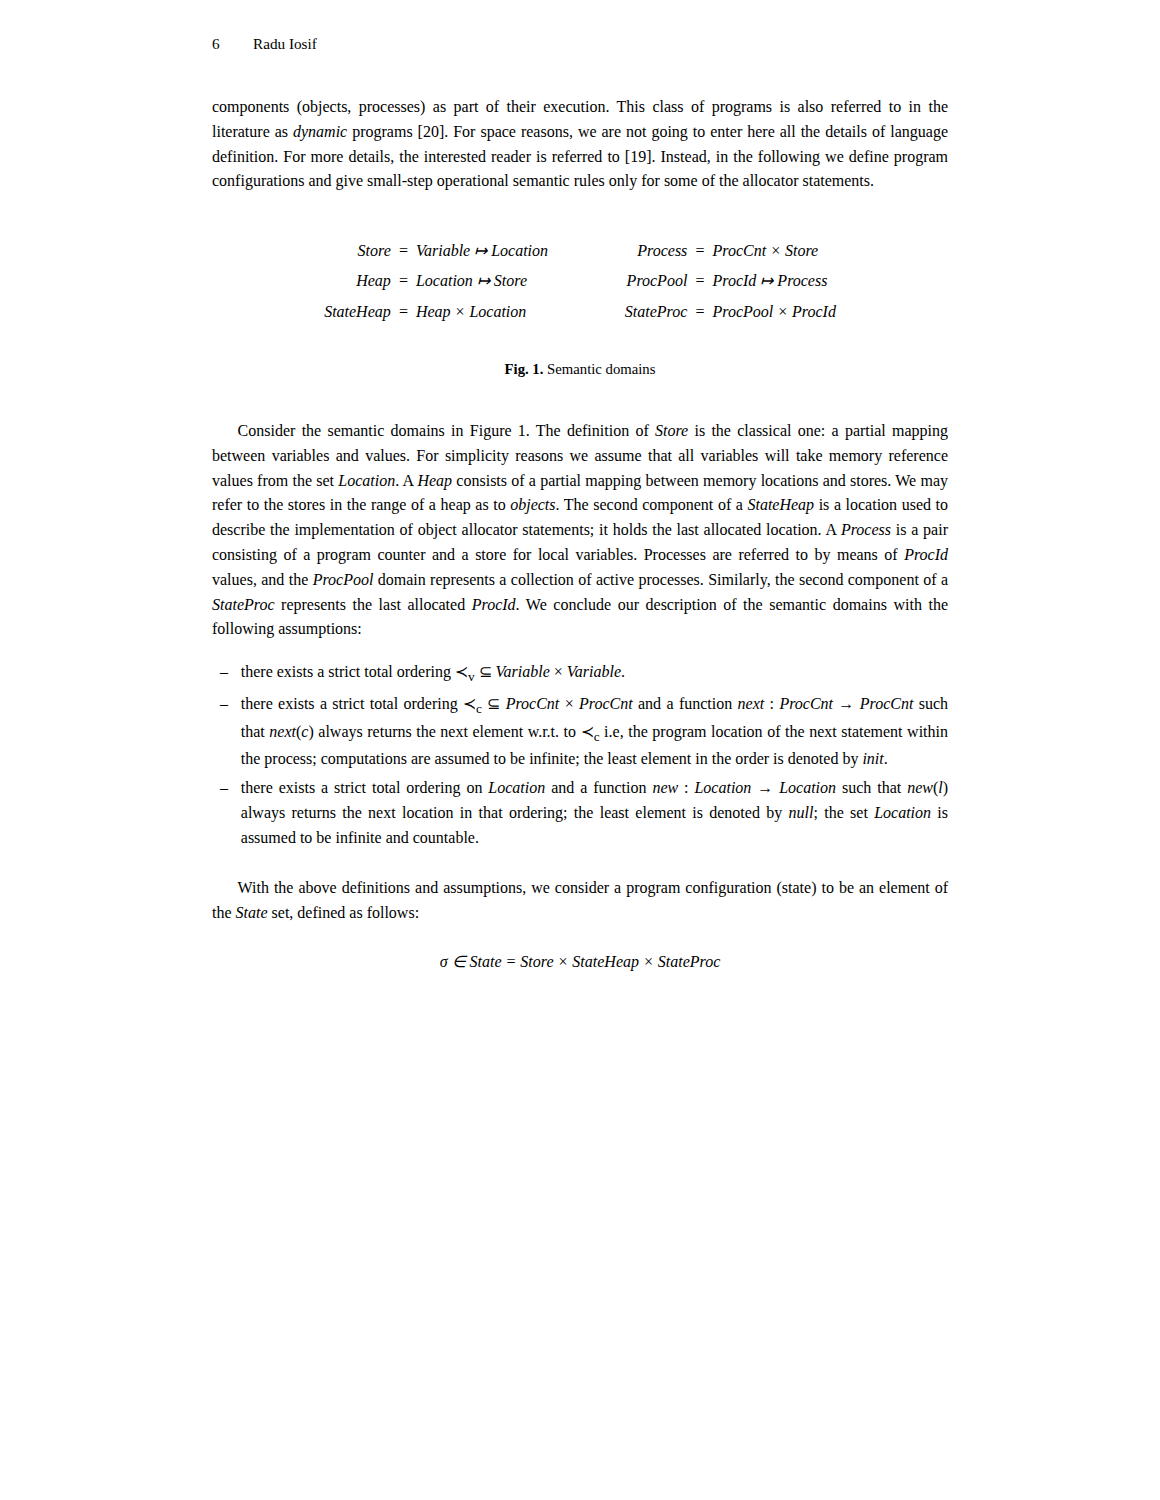6 Radu Iosif
components (objects, processes) as part of their execution. This class of programs is also referred to in the literature as dynamic programs [20]. For space reasons, we are not going to enter here all the details of language definition. For more details, the interested reader is referred to [19]. Instead, in the following we define program configurations and give small-step operational semantic rules only for some of the allocator statements.
| Store | = | Variable ↦ Location |
| Heap | = | Location ↦ Store |
| StateHeap | = | Heap × Location |
| Process | = | ProcCnt × Store |
| ProcPool | = | ProcId ↦ Process |
| StateProc | = | ProcPool × ProcId |
Fig. 1. Semantic domains
Consider the semantic domains in Figure 1. The definition of Store is the classical one: a partial mapping between variables and values. For simplicity reasons we assume that all variables will take memory reference values from the set Location. A Heap consists of a partial mapping between memory locations and stores. We may refer to the stores in the range of a heap as to objects. The second component of a StateHeap is a location used to describe the implementation of object allocator statements; it holds the last allocated location. A Process is a pair consisting of a program counter and a store for local variables. Processes are referred to by means of ProcId values, and the ProcPool domain represents a collection of active processes. Similarly, the second component of a StateProc represents the last allocated ProcId. We conclude our description of the semantic domains with the following assumptions:
there exists a strict total ordering ≺v ⊆ Variable × Variable.
there exists a strict total ordering ≺c ⊆ ProcCnt × ProcCnt and a function next : ProcCnt → ProcCnt such that next(c) always returns the next element w.r.t. to ≺c i.e, the program location of the next statement within the process; computations are assumed to be infinite; the least element in the order is denoted by init.
there exists a strict total ordering on Location and a function new : Location → Location such that new(l) always returns the next location in that ordering; the least element is denoted by null; the set Location is assumed to be infinite and countable.
With the above definitions and assumptions, we consider a program configuration (state) to be an element of the State set, defined as follows:
σ ∈ State = Store × StateHeap × StateProc